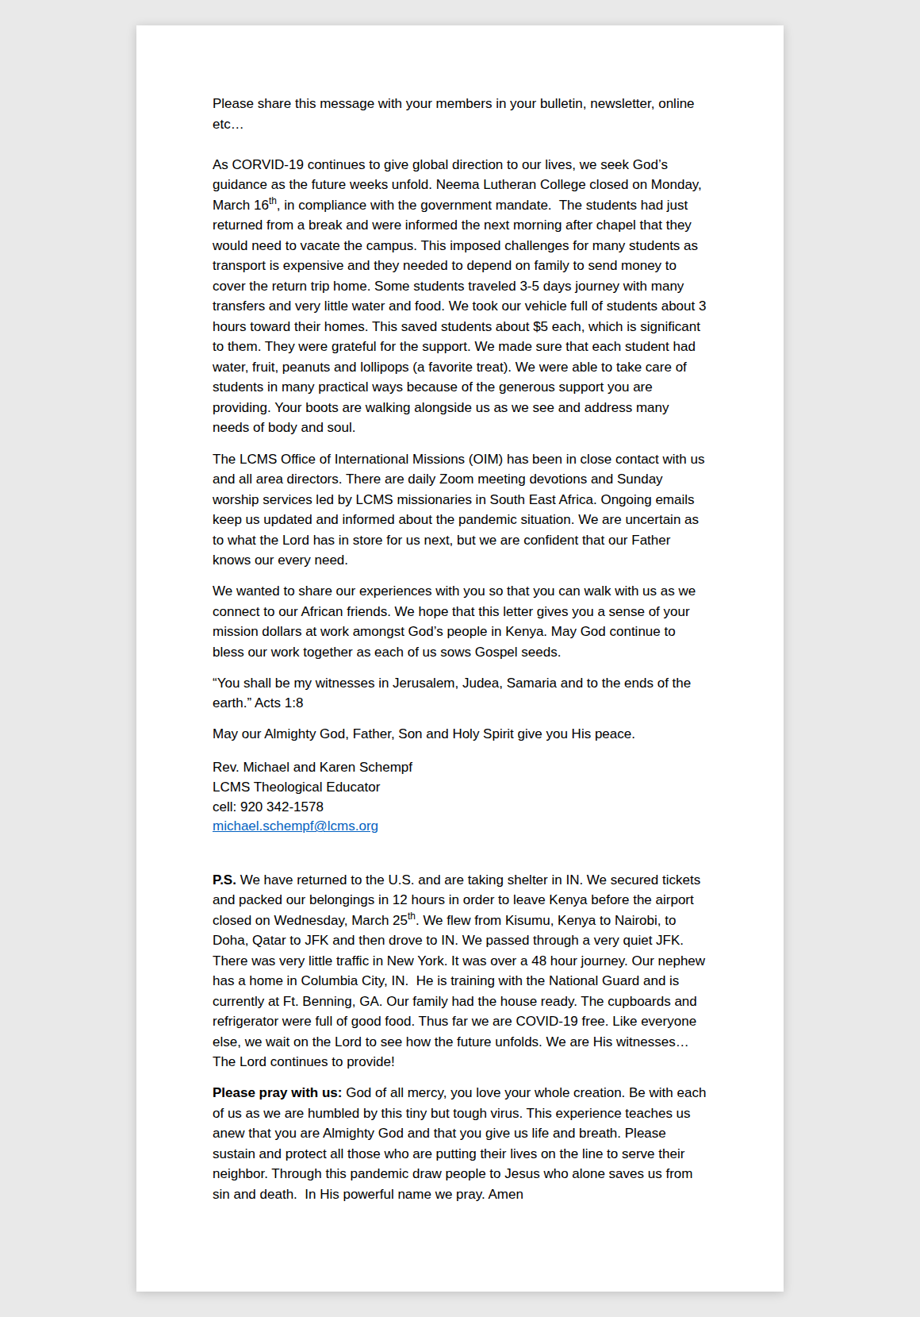Please share this message with your members in your bulletin, newsletter, online etc…
As CORVID-19 continues to give global direction to our lives, we seek God’s guidance as the future weeks unfold. Neema Lutheran College closed on Monday, March 16th, in compliance with the government mandate. The students had just returned from a break and were informed the next morning after chapel that they would need to vacate the campus. This imposed challenges for many students as transport is expensive and they needed to depend on family to send money to cover the return trip home. Some students traveled 3-5 days journey with many transfers and very little water and food. We took our vehicle full of students about 3 hours toward their homes. This saved students about $5 each, which is significant to them. They were grateful for the support. We made sure that each student had water, fruit, peanuts and lollipops (a favorite treat). We were able to take care of students in many practical ways because of the generous support you are providing. Your boots are walking alongside us as we see and address many needs of body and soul.
The LCMS Office of International Missions (OIM) has been in close contact with us and all area directors. There are daily Zoom meeting devotions and Sunday worship services led by LCMS missionaries in South East Africa. Ongoing emails keep us updated and informed about the pandemic situation. We are uncertain as to what the Lord has in store for us next, but we are confident that our Father knows our every need.
We wanted to share our experiences with you so that you can walk with us as we connect to our African friends. We hope that this letter gives you a sense of your mission dollars at work amongst God’s people in Kenya. May God continue to bless our work together as each of us sows Gospel seeds.
“You shall be my witnesses in Jerusalem, Judea, Samaria and to the ends of the earth.” Acts 1:8
May our Almighty God, Father, Son and Holy Spirit give you His peace.
Rev. Michael and Karen Schempf
LCMS Theological Educator
cell: 920 342-1578
michael.schempf@lcms.org
P.S. We have returned to the U.S. and are taking shelter in IN. We secured tickets and packed our belongings in 12 hours in order to leave Kenya before the airport closed on Wednesday, March 25th. We flew from Kisumu, Kenya to Nairobi, to Doha, Qatar to JFK and then drove to IN. We passed through a very quiet JFK. There was very little traffic in New York. It was over a 48 hour journey. Our nephew has a home in Columbia City, IN. He is training with the National Guard and is currently at Ft. Benning, GA. Our family had the house ready. The cupboards and refrigerator were full of good food. Thus far we are COVID-19 free. Like everyone else, we wait on the Lord to see how the future unfolds. We are His witnesses…The Lord continues to provide!
Please pray with us: God of all mercy, you love your whole creation. Be with each of us as we are humbled by this tiny but tough virus. This experience teaches us anew that you are Almighty God and that you give us life and breath. Please sustain and protect all those who are putting their lives on the line to serve their neighbor. Through this pandemic draw people to Jesus who alone saves us from sin and death. In His powerful name we pray. Amen